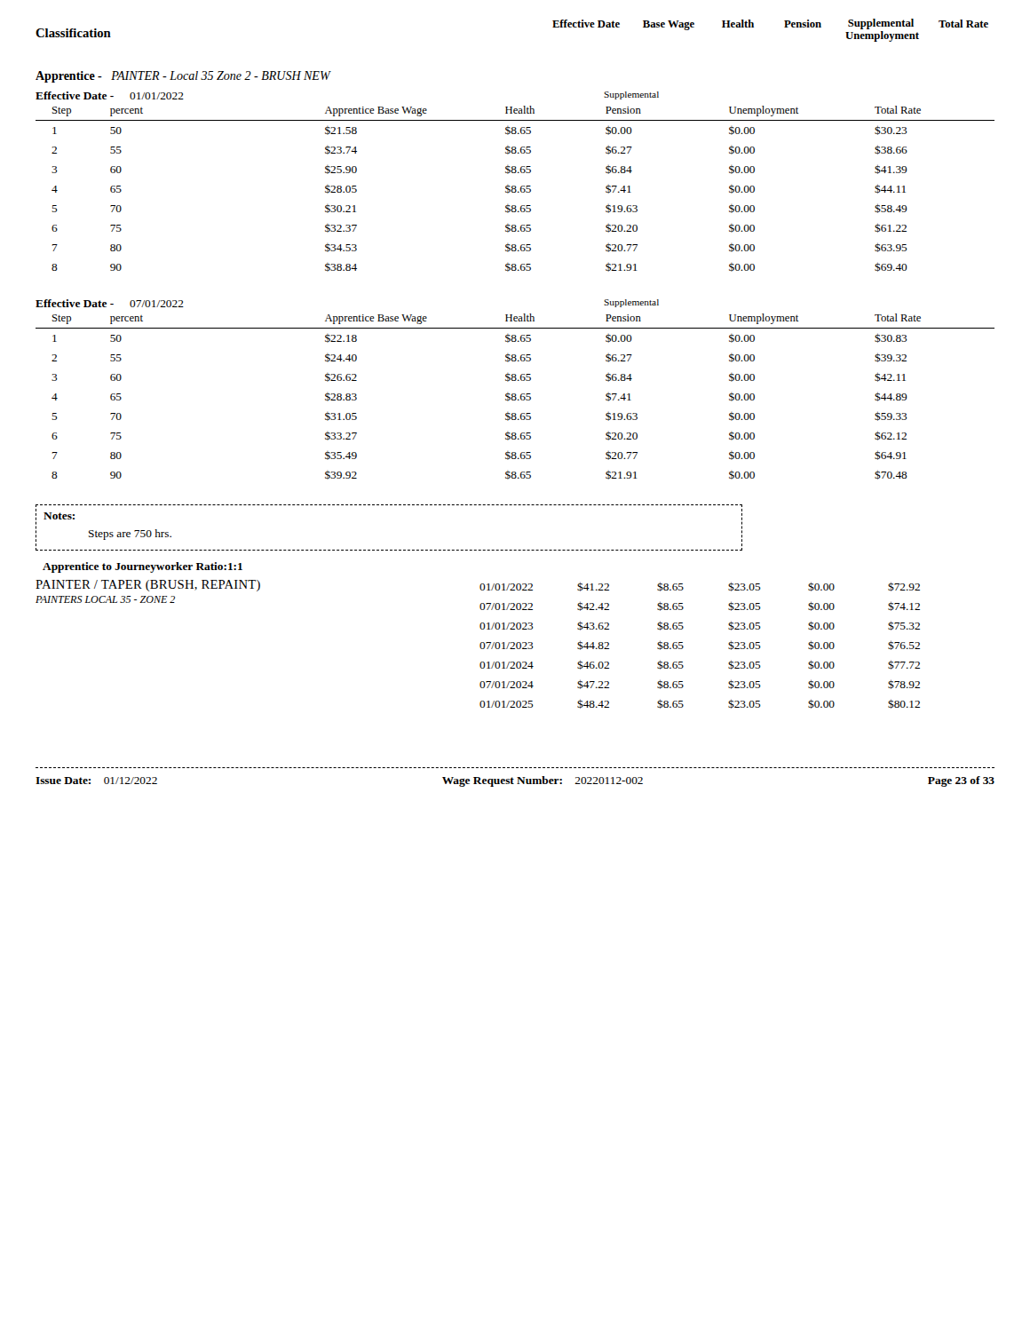Classification
Effective Date Base Wage Health Pension Supplemental
Unemployment Total Rate
Apprentice - PAINTER - Local 35 Zone 2 - BRUSH NEW
Effective Date -01/01/2022 Supplemental
| Step | percent | Apprentice Base Wage | Health | Pension | Unemployment | Total Rate |
| --- | --- | --- | --- | --- | --- | --- |
| 1 | 50 | $21.58 | $8.65 | $0.00 | $0.00 | $30.23 |
| 2 | 55 | $23.74 | $8.65 | $6.27 | $0.00 | $38.66 |
| 3 | 60 | $25.90 | $8.65 | $6.84 | $0.00 | $41.39 |
| 4 | 65 | $28.05 | $8.65 | $7.41 | $0.00 | $44.11 |
| 5 | 70 | $30.21 | $8.65 | $19.63 | $0.00 | $58.49 |
| 6 | 75 | $32.37 | $8.65 | $20.20 | $0.00 | $61.22 |
| 7 | 80 | $34.53 | $8.65 | $20.77 | $0.00 | $63.95 |
| 8 | 90 | $38.84 | $8.65 | $21.91 | $0.00 | $69.40 |
Effective Date -07/01/2022 Supplemental
| Step | percent | Apprentice Base Wage | Health | Pension | Unemployment | Total Rate |
| --- | --- | --- | --- | --- | --- | --- |
| 1 | 50 | $22.18 | $8.65 | $0.00 | $0.00 | $30.83 |
| 2 | 55 | $24.40 | $8.65 | $6.27 | $0.00 | $39.32 |
| 3 | 60 | $26.62 | $8.65 | $6.84 | $0.00 | $42.11 |
| 4 | 65 | $28.83 | $8.65 | $7.41 | $0.00 | $44.89 |
| 5 | 70 | $31.05 | $8.65 | $19.63 | $0.00 | $59.33 |
| 6 | 75 | $33.27 | $8.65 | $20.20 | $0.00 | $62.12 |
| 7 | 80 | $35.49 | $8.65 | $20.77 | $0.00 | $64.91 |
| 8 | 90 | $39.92 | $8.65 | $21.91 | $0.00 | $70.48 |
Notes:
Steps are 750 hrs.
Apprentice to Journeyworker Ratio:1:1
PAINTER / TAPER (BRUSH, REPAINT)
PAINTERS LOCAL 35 - ZONE 2
| 01/01/2022 | $41.22 | $8.65 | $23.05 | $0.00 | $72.92 |
| 07/01/2022 | $42.42 | $8.65 | $23.05 | $0.00 | $74.12 |
| 01/01/2023 | $43.62 | $8.65 | $23.05 | $0.00 | $75.32 |
| 07/01/2023 | $44.82 | $8.65 | $23.05 | $0.00 | $76.52 |
| 01/01/2024 | $46.02 | $8.65 | $23.05 | $0.00 | $77.72 |
| 07/01/2024 | $47.22 | $8.65 | $23.05 | $0.00 | $78.92 |
| 01/01/2025 | $48.42 | $8.65 | $23.05 | $0.00 | $80.12 |
Issue Date: 01/12/2022
Wage Request Number: 20220112-002
Page 23 of 33